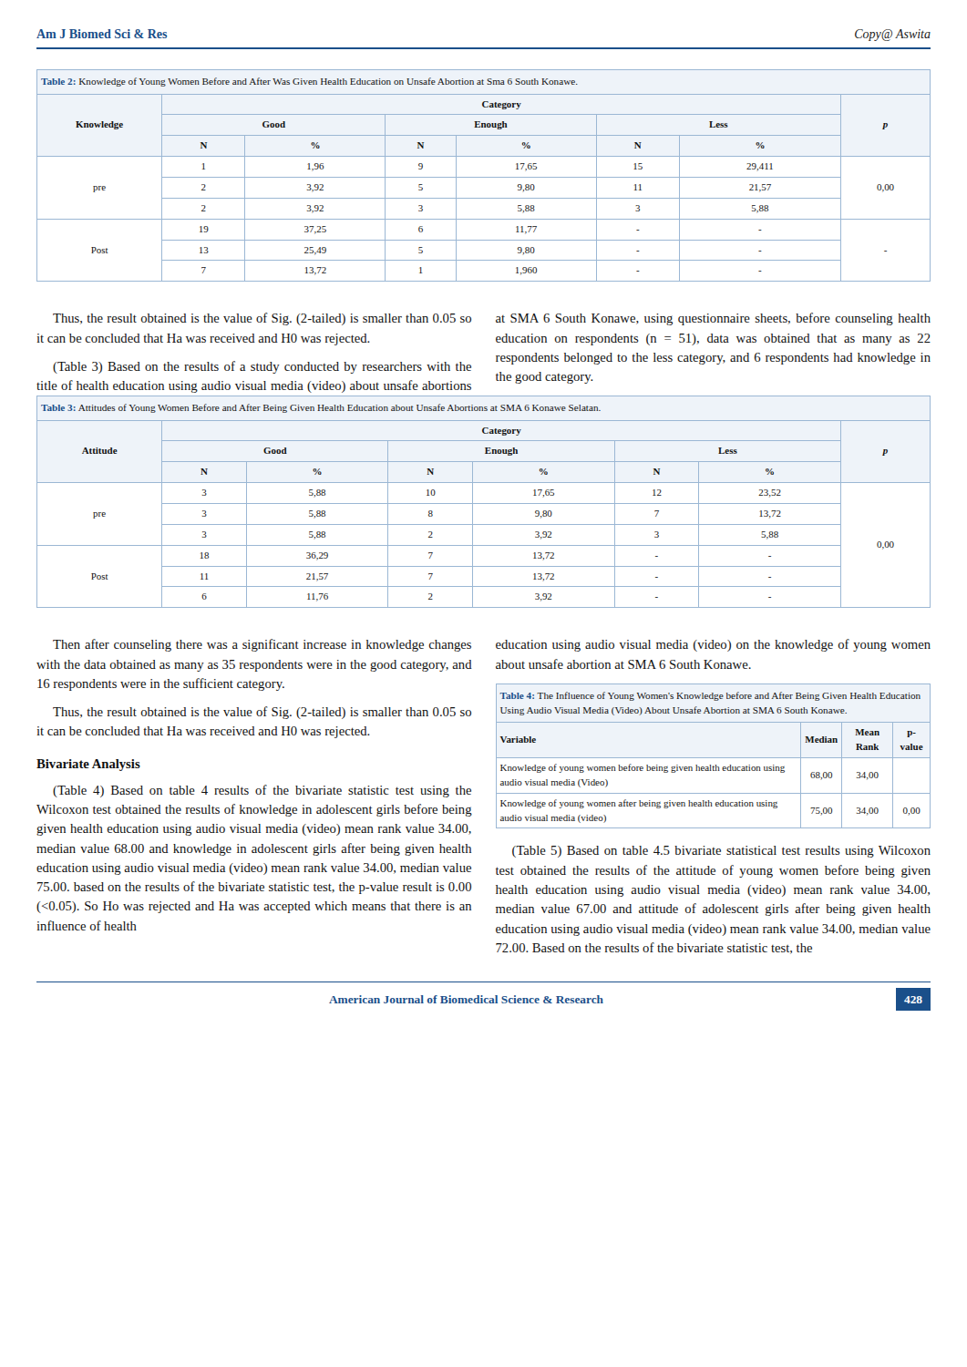Am J Biomed Sci & Res
Copy@ Aswita
Table 2: Knowledge of Young Women Before and After Was Given Health Education on Unsafe Abortion at Sma 6 South Konawe.
| Knowledge | Category | p |
| --- | --- | --- |
| Good | Enough | Less |
| N | % | N | % | N | % |
| pre | 1 | 1,96 | 9 | 17,65 | 15 | 29,411 | 0,00 |
| 2 | 3,92 | 5 | 9,80 | 11 | 21,57 |
| 2 | 3,92 | 3 | 5,88 | 3 | 5,88 |
| Post | 19 | 37,25 | 6 | 11,77 | - | - | - |
| 13 | 25,49 | 5 | 9,80 | - | - |
| 7 | 13,72 | 1 | 1,960 | - | - |
Thus, the result obtained is the value of Sig. (2-tailed) is smaller than 0.05 so it can be concluded that Ha was received and H0 was rejected.
(Table 3) Based on the results of a study conducted by researchers with the title of health education using audio visual media (video) about unsafe abortions at SMA 6 South Konawe, using questionnaire sheets, before counseling health education on respondents (n = 51), data was obtained that as many as 22 respondents belonged to the less category, and 6 respondents had knowledge in the good category.
Table 3: Attitudes of Young Women Before and After Being Given Health Education about Unsafe Abortions at SMA 6 Konawe Selatan.
| Attitude | Category | p |
| --- | --- | --- |
| Good | Enough | Less |
| N | % | N | % | N | % |
| pre | 3 | 5,88 | 10 | 17,65 | 12 | 23,52 | 0,00 |
| 3 | 5,88 | 8 | 9,80 | 7 | 13,72 |
| 3 | 5,88 | 2 | 3,92 | 3 | 5,88 |
| Post | 18 | 36,29 | 7 | 13,72 | - | - |
| 11 | 21,57 | 7 | 13,72 | - | - |
| 6 | 11,76 | 2 | 3,92 | - | - |
Then after counseling there was a significant increase in knowledge changes with the data obtained as many as 35 respondents were in the good category, and 16 respondents were in the sufficient category.
Thus, the result obtained is the value of Sig. (2-tailed) is smaller than 0.05 so it can be concluded that Ha was received and H0 was rejected.
Bivariate Analysis
(Table 4) Based on table 4 results of the bivariate statistic test using the Wilcoxon test obtained the results of knowledge in adolescent girls before being given health education using audio visual media (video) mean rank value 34.00, median value 68.00 and knowledge in adolescent girls after being given health education using audio visual media (video) mean rank value 34.00, median value 75.00. based on the results of the bivariate statistic test, the p-value result is 0.00 (<0.05). So Ho was rejected and Ha was accepted which means that there is an influence of health
education using audio visual media (video) on the knowledge of young women about unsafe abortion at SMA 6 South Konawe.
Table 4: The Influence of Young Women's Knowledge before and After Being Given Health Education Using Audio Visual Media (Video) About Unsafe Abortion at SMA 6 South Konawe.
| Variable | Median | Mean Rank | p-value |
| --- | --- | --- | --- |
| Knowledge of young women before being given health education using audio visual media (Video) | 68,00 | 34,00 | |
| Knowledge of young women after being given health education using audio visual media (video) | 75,00 | 34,00 | 0,00 |
(Table 5) Based on table 4.5 bivariate statistical test results using Wilcoxon test obtained the results of the attitude of young women before being given health education using audio visual media (video) mean rank value 34.00, median value 67.00 and attitude of adolescent girls after being given health education using audio visual media (video) mean rank value 34.00, median value 72.00. Based on the results of the bivariate statistic test, the
American Journal of Biomedical Science & Research
428